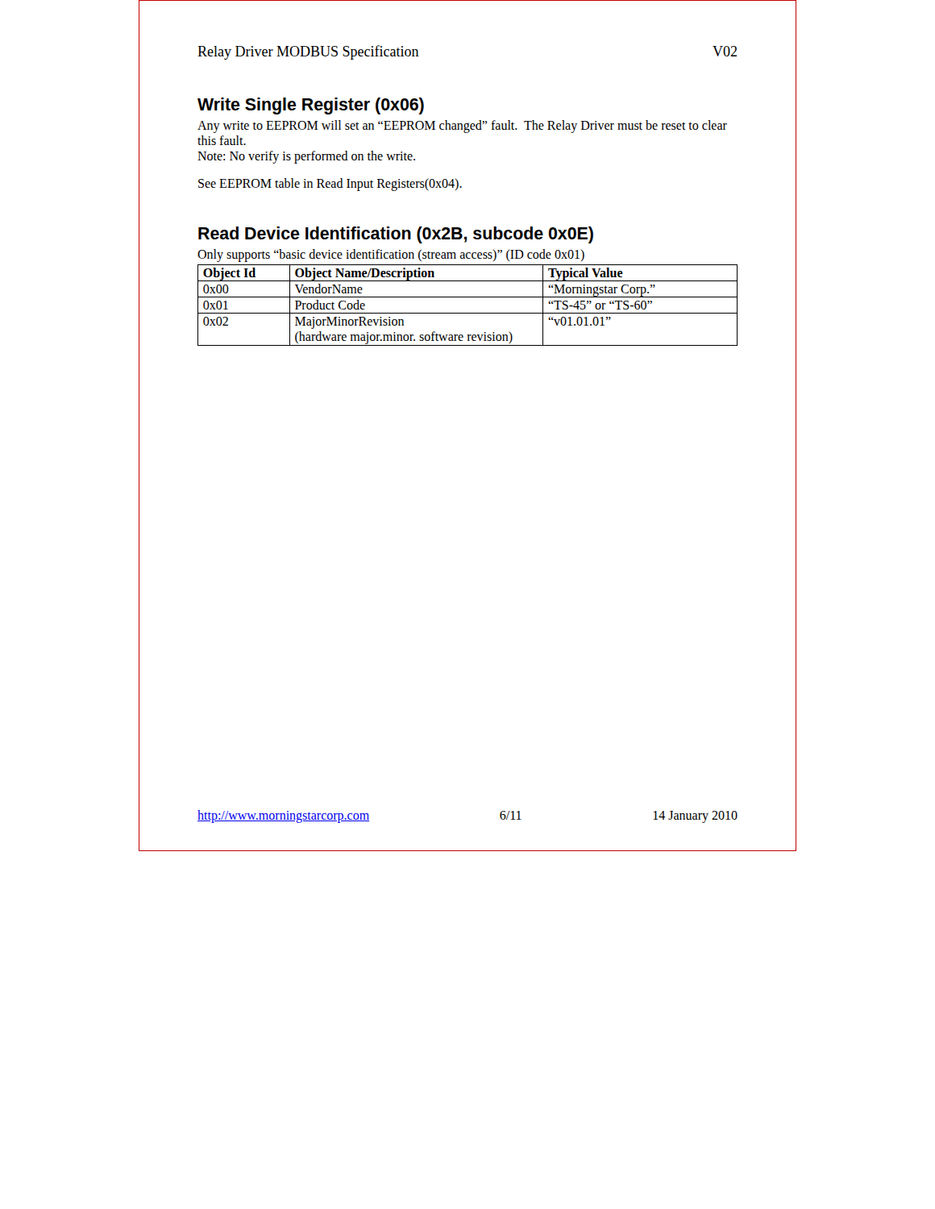Relay Driver MODBUS Specification V02
Write Single Register (0x06)
Any write to EEPROM will set an “EEPROM changed” fault. The Relay Driver must be reset to clear this fault.
Note: No verify is performed on the write.
See EEPROM table in Read Input Registers(0x04).
Read Device Identification (0x2B, subcode 0x0E)
Only supports “basic device identification (stream access)” (ID code 0x01)
| Object Id | Object Name/Description | Typical Value |
| --- | --- | --- |
| 0x00 | VendorName | “Morningstar Corp.” |
| 0x01 | Product Code | “TS-45” or “TS-60” |
| 0x02 | MajorMinorRevision (hardware major.minor. software revision) | “v01.01.01” |
http://www.morningstarcorp.com 6/11 14 January 2010